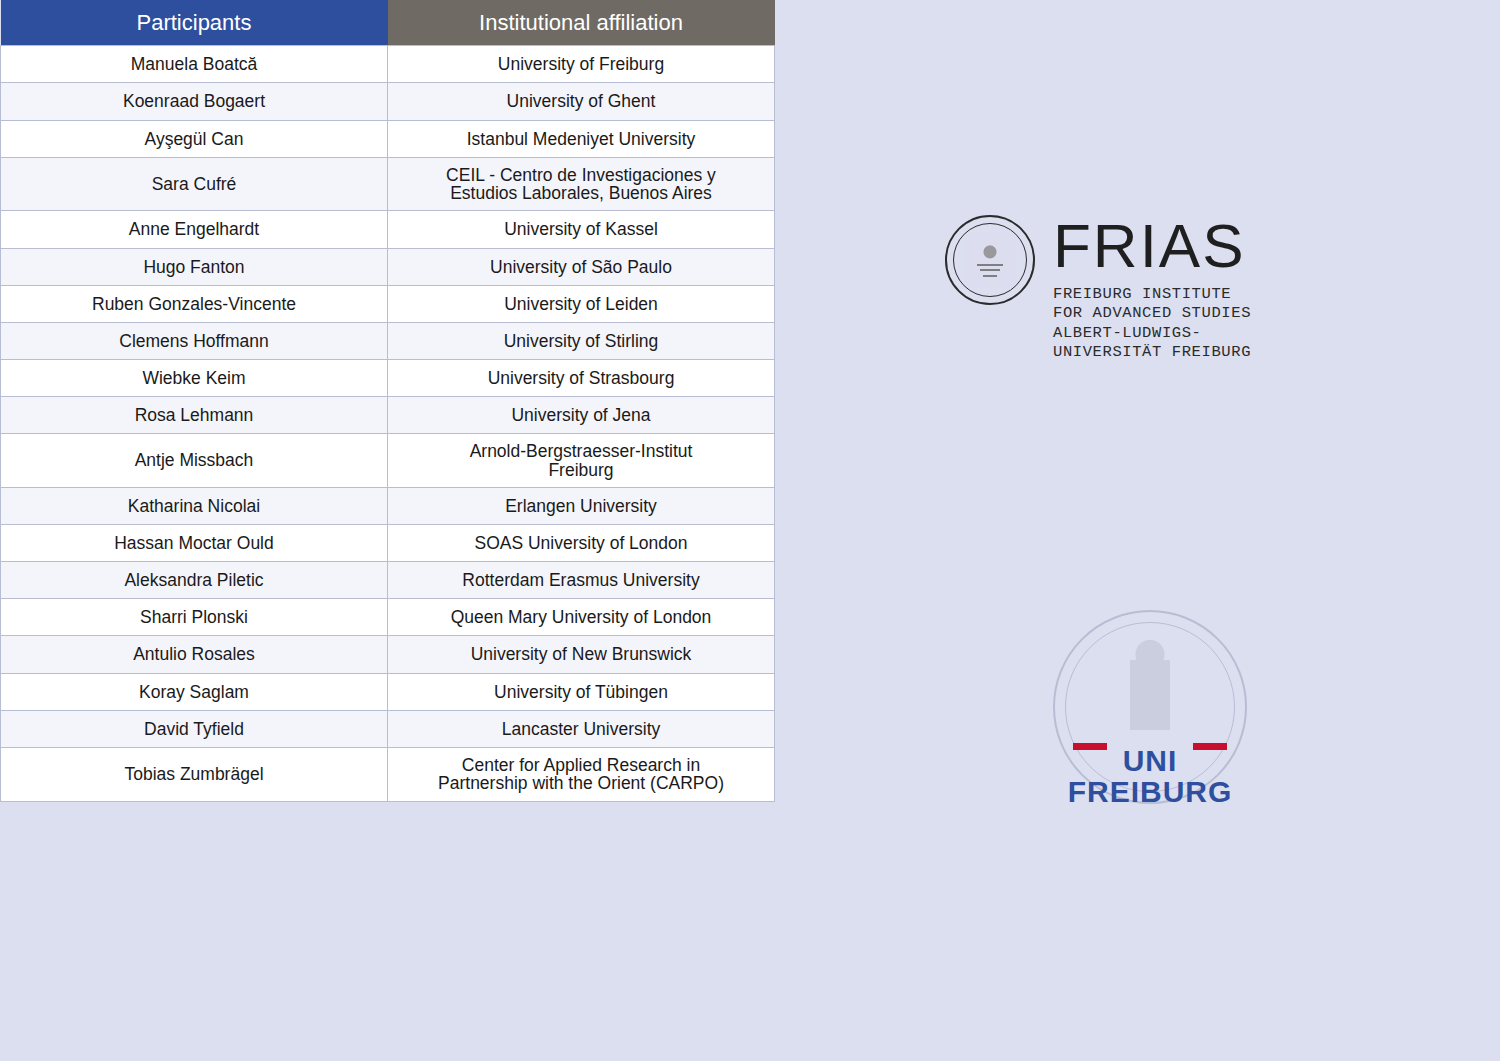| Participants | Institutional affiliation |
| --- | --- |
| Manuela Boatcă | University of Freiburg |
| Koenraad Bogaert | University of Ghent |
| Ayşegül Can | Istanbul Medeniyet University |
| Sara Cufré | CEIL - Centro de Investigaciones y Estudios Laborales, Buenos Aires |
| Anne Engelhardt | University of Kassel |
| Hugo Fanton | University of São Paulo |
| Ruben Gonzales-Vincente | University of Leiden |
| Clemens Hoffmann | University of Stirling |
| Wiebke Keim | University of Strasbourg |
| Rosa Lehmann | University of Jena |
| Antje Missbach | Arnold-Bergstraesser-Institut Freiburg |
| Katharina Nicolai | Erlangen University |
| Hassan Moctar Ould | SOAS University of London |
| Aleksandra Piletic | Rotterdam Erasmus University |
| Sharri Plonski | Queen Mary University of London |
| Antulio Rosales | University of New Brunswick |
| Koray Saglam | University of Tübingen |
| David Tyfield | Lancaster University |
| Tobias Zumbrägel | Center for Applied Research in Partnership with the Orient (CARPO) |
FRIAS
Freiburg Institute
for Advanced Studies
Albert-Ludwigs-
Universität Freiburg
UNI
FREIBURG